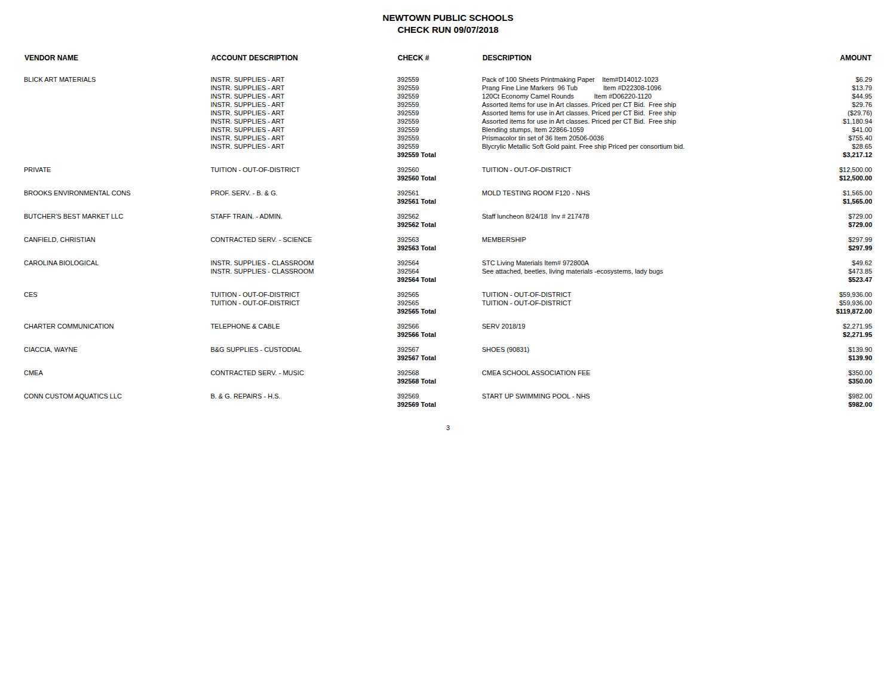NEWTOWN PUBLIC SCHOOLS
CHECK RUN 09/07/2018
| VENDOR NAME | ACCOUNT DESCRIPTION | CHECK # | DESCRIPTION | AMOUNT |
| --- | --- | --- | --- | --- |
| BLICK ART MATERIALS | INSTR. SUPPLIES - ART | 392559 | Pack of 100 Sheets Printmaking Paper Item#D14012-1023 | $6.29 |
| | INSTR. SUPPLIES - ART | 392559 | Prang Fine Line Markers 96 Tub Item #D22308-1096 | $13.79 |
| | INSTR. SUPPLIES - ART | 392559 | 120Ct Economy Camel Rounds Item #D06220-1120 | $44.95 |
| | INSTR. SUPPLIES - ART | 392559 | Assorted items for use in Art classes. Priced per CT Bid. Free ship | $29.76 |
| | INSTR. SUPPLIES - ART | 392559 | Assorted items for use in Art classes. Priced per CT Bid. Free ship | ($29.76) |
| | INSTR. SUPPLIES - ART | 392559 | Assorted items for use in Art classes. Priced per CT Bid. Free ship | $1,180.94 |
| | INSTR. SUPPLIES - ART | 392559 | Blending stumps, Item 22866-1059 | $41.00 |
| | INSTR. SUPPLIES - ART | 392559 | Prismacolor tin set of 36 Item 20506-0036 | $755.40 |
| | INSTR. SUPPLIES - ART | 392559 | Blycrylic Metallic Soft Gold paint. Free ship Priced per consortium bid. | $28.65 |
| | | 392559 Total | | $3,217.12 |
| PRIVATE | TUITION - OUT-OF-DISTRICT | 392560 | TUITION - OUT-OF-DISTRICT | $12,500.00 |
| | | 392560 Total | | $12,500.00 |
| BROOKS ENVIRONMENTAL CONS | PROF. SERV. - B. & G. | 392561 | MOLD TESTING ROOM F120 - NHS | $1,565.00 |
| | | 392561 Total | | $1,565.00 |
| BUTCHER'S BEST MARKET LLC | STAFF TRAIN. - ADMIN. | 392562 | Staff luncheon 8/24/18 Inv # 217478 | $729.00 |
| | | 392562 Total | | $729.00 |
| CANFIELD, CHRISTIAN | CONTRACTED SERV. - SCIENCE | 392563 | MEMBERSHIP | $297.99 |
| | | 392563 Total | | $297.99 |
| CAROLINA BIOLOGICAL | INSTR. SUPPLIES - CLASSROOM | 392564 | STC Living Materials Item# 972800A | $49.62 |
| | INSTR. SUPPLIES - CLASSROOM | 392564 | See attached, beetles, living materials -ecosystems, lady bugs | $473.85 |
| | | 392564 Total | | $523.47 |
| CES | TUITION - OUT-OF-DISTRICT | 392565 | TUITION - OUT-OF-DISTRICT | $59,936.00 |
| | TUITION - OUT-OF-DISTRICT | 392565 | TUITION - OUT-OF-DISTRICT | $59,936.00 |
| | | 392565 Total | | $119,872.00 |
| CHARTER COMMUNICATION | TELEPHONE & CABLE | 392566 | SERV 2018/19 | $2,271.95 |
| | | 392566 Total | | $2,271.95 |
| CIACCIA, WAYNE | B&G SUPPLIES - CUSTODIAL | 392567 | SHOES (90831) | $139.90 |
| | | 392567 Total | | $139.90 |
| CMEA | CONTRACTED SERV. - MUSIC | 392568 | CMEA SCHOOL ASSOCIATION FEE | $350.00 |
| | | 392568 Total | | $350.00 |
| CONN CUSTOM AQUATICS LLC | B. & G. REPAIRS - H.S. | 392569 | START UP SWIMMING POOL - NHS | $982.00 |
| | | 392569 Total | | $982.00 |
3